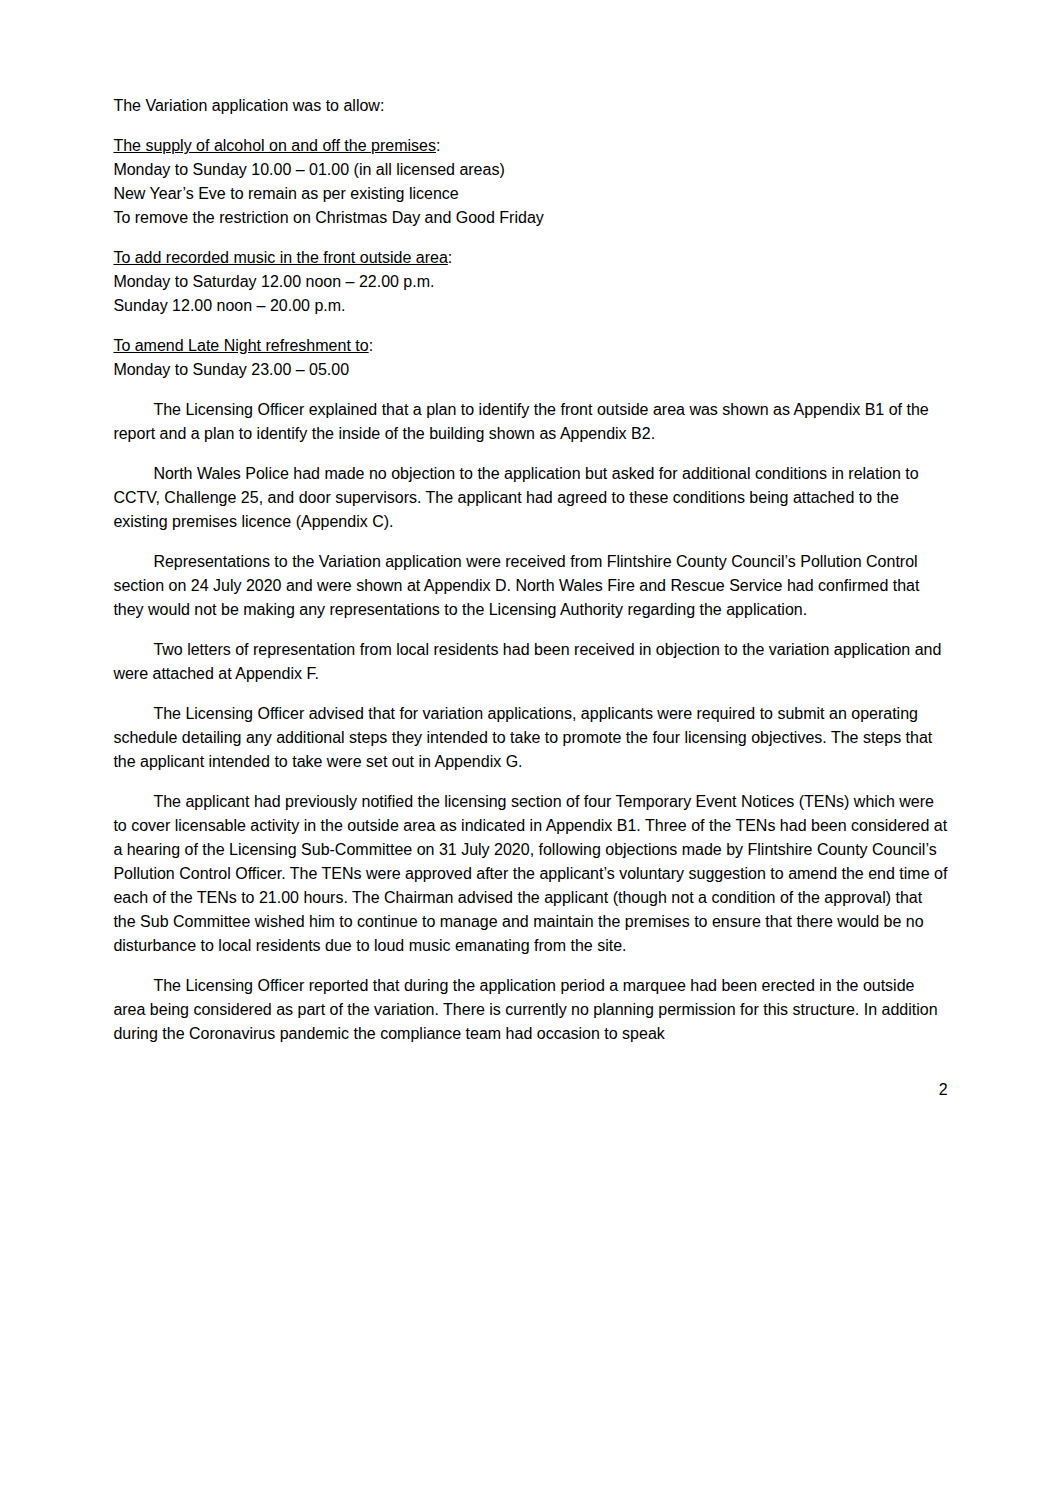The Variation application was to allow:
The supply of alcohol on and off the premises:
Monday to Sunday 10.00 – 01.00 (in all licensed areas)
New Year’s Eve to remain as per existing licence
To remove the restriction on Christmas Day and Good Friday
To add recorded music in the front outside area:
Monday to Saturday 12.00 noon – 22.00 p.m.
Sunday 12.00 noon – 20.00 p.m.
To amend Late Night refreshment to:
Monday to Sunday 23.00 – 05.00
The Licensing Officer explained that a plan to identify the front outside area was shown as Appendix B1 of the report and a plan to identify the inside of the building shown as Appendix B2.
North Wales Police had made no objection to the application but asked for additional conditions in relation to CCTV, Challenge 25, and door supervisors. The applicant had agreed to these conditions being attached to the existing premises licence (Appendix C).
Representations to the Variation application were received from Flintshire County Council’s Pollution Control section on 24 July 2020 and were shown at Appendix D. North Wales Fire and Rescue Service had confirmed that they would not be making any representations to the Licensing Authority regarding the application.
Two letters of representation from local residents had been received in objection to the variation application and were attached at Appendix F.
The Licensing Officer advised that for variation applications, applicants were required to submit an operating schedule detailing any additional steps they intended to take to promote the four licensing objectives. The steps that the applicant intended to take were set out in Appendix G.
The applicant had previously notified the licensing section of four Temporary Event Notices (TENs) which were to cover licensable activity in the outside area as indicated in Appendix B1. Three of the TENs had been considered at a hearing of the Licensing Sub-Committee on 31 July 2020, following objections made by Flintshire County Council’s Pollution Control Officer. The TENs were approved after the applicant’s voluntary suggestion to amend the end time of each of the TENs to 21.00 hours. The Chairman advised the applicant (though not a condition of the approval) that the Sub Committee wished him to continue to manage and maintain the premises to ensure that there would be no disturbance to local residents due to loud music emanating from the site.
The Licensing Officer reported that during the application period a marquee had been erected in the outside area being considered as part of the variation. There is currently no planning permission for this structure. In addition during the Coronavirus pandemic the compliance team had occasion to speak
2